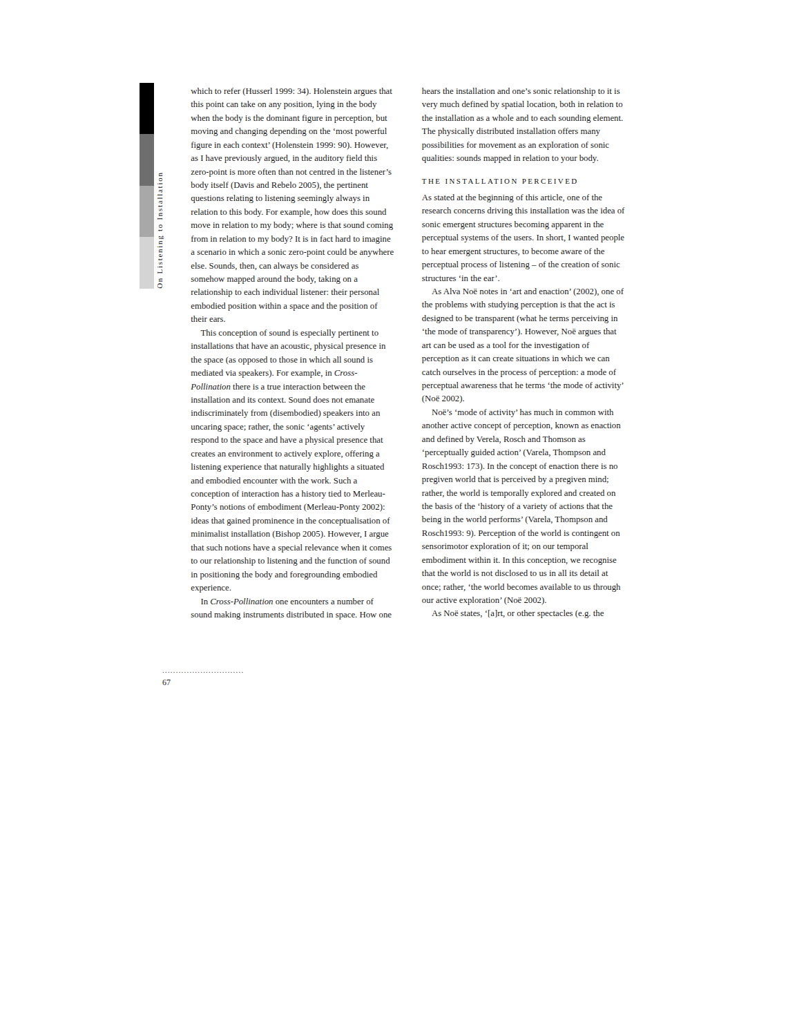On Listening to Installation
which to refer (Husserl 1999: 34). Holenstein argues that this point can take on any position, lying in the body when the body is the dominant figure in perception, but moving and changing depending on the ‘most powerful figure in each context’ (Holenstein 1999: 90). However, as I have previously argued, in the auditory field this zero-point is more often than not centred in the listener’s body itself (Davis and Rebelo 2005), the pertinent questions relating to listening seemingly always in relation to this body. For example, how does this sound move in relation to my body; where is that sound coming from in relation to my body? It is in fact hard to imagine a scenario in which a sonic zero-point could be anywhere else. Sounds, then, can always be considered as somehow mapped around the body, taking on a relationship to each individual listener: their personal embodied position within a space and the position of their ears.
This conception of sound is especially pertinent to installations that have an acoustic, physical presence in the space (as opposed to those in which all sound is mediated via speakers). For example, in Cross-Pollination there is a true interaction between the installation and its context. Sound does not emanate indiscriminately from (disembodied) speakers into an uncaring space; rather, the sonic ‘agents’ actively respond to the space and have a physical presence that creates an environment to actively explore, offering a listening experience that naturally highlights a situated and embodied encounter with the work. Such a conception of interaction has a history tied to Merleau-Ponty’s notions of embodiment (Merleau-Ponty 2002): ideas that gained prominence in the conceptualisation of minimalist installation (Bishop 2005). However, I argue that such notions have a special relevance when it comes to our relationship to listening and the function of sound in positioning the body and foregrounding embodied experience.
In Cross-Pollination one encounters a number of sound making instruments distributed in space. How one hears the installation and one’s sonic relationship to it is very much defined by spatial location, both in relation to the installation as a whole and to each sounding element. The physically distributed installation offers many possibilities for movement as an exploration of sonic qualities: sounds mapped in relation to your body.
The Installation Perceived
As stated at the beginning of this article, one of the research concerns driving this installation was the idea of sonic emergent structures becoming apparent in the perceptual systems of the users. In short, I wanted people to hear emergent structures, to become aware of the perceptual process of listening – of the creation of sonic structures ‘in the ear’.
As Alva Noë notes in ‘art and enaction’ (2002), one of the problems with studying perception is that the act is designed to be transparent (what he terms perceiving in ‘the mode of transparency’). However, Noë argues that art can be used as a tool for the investigation of perception as it can create situations in which we can catch ourselves in the process of perception: a mode of perceptual awareness that he terms ‘the mode of activity’ (Noë 2002).
Noë’s ‘mode of activity’ has much in common with another active concept of perception, known as enaction and defined by Verela, Rosch and Thomson as ‘perceptually guided action’ (Varela, Thompson and Rosch1993: 173). In the concept of enaction there is no pregiven world that is perceived by a pregiven mind; rather, the world is temporally explored and created on the basis of the ‘history of a variety of actions that the being in the world performs’ (Varela, Thompson and Rosch1993: 9). Perception of the world is contingent on sensorimotor exploration of it; on our temporal embodiment within it. In this conception, we recognise that the world is not disclosed to us in all its detail at once; rather, ‘the world becomes available to us through our active exploration’ (Noë 2002).
As Noë states, ‘[a]rt, or other spectacles (e.g. the
.............................. 67